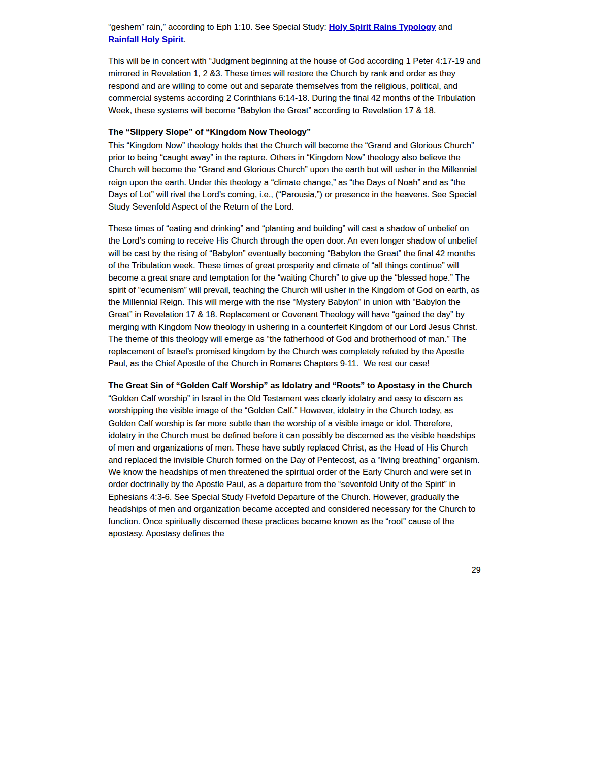“geshem” rain,” according to Eph 1:10. See Special Study: Holy Spirit Rains Typology and Rainfall Holy Spirit.
This will be in concert with “Judgment beginning at the house of God according 1 Peter 4:17-19 and mirrored in Revelation 1, 2 &3. These times will restore the Church by rank and order as they respond and are willing to come out and separate themselves from the religious, political, and commercial systems according 2 Corinthians 6:14-18. During the final 42 months of the Tribulation Week, these systems will become “Babylon the Great” according to Revelation 17 & 18.
The “Slippery Slope” of “Kingdom Now Theology”
This “Kingdom Now” theology holds that the Church will become the “Grand and Glorious Church” prior to being “caught away” in the rapture. Others in “Kingdom Now” theology also believe the Church will become the “Grand and Glorious Church” upon the earth but will usher in the Millennial reign upon the earth. Under this theology a “climate change,” as “the Days of Noah” and as “the Days of Lot” will rival the Lord’s coming, i.e., (“Parousia,”) or presence in the heavens. See Special Study Sevenfold Aspect of the Return of the Lord.
These times of “eating and drinking” and “planting and building” will cast a shadow of unbelief on the Lord’s coming to receive His Church through the open door. An even longer shadow of unbelief will be cast by the rising of “Babylon” eventually becoming “Babylon the Great” the final 42 months of the Tribulation week. These times of great prosperity and climate of “all things continue” will become a great snare and temptation for the “waiting Church” to give up the “blessed hope.” The spirit of “ecumenism” will prevail, teaching the Church will usher in the Kingdom of God on earth, as the Millennial Reign. This will merge with the rise “Mystery Babylon” in union with “Babylon the Great” in Revelation 17 & 18. Replacement or Covenant Theology will have “gained the day” by merging with Kingdom Now theology in ushering in a counterfeit Kingdom of our Lord Jesus Christ. The theme of this theology will emerge as “the fatherhood of God and brotherhood of man.” The replacement of Israel’s promised kingdom by the Church was completely refuted by the Apostle Paul, as the Chief Apostle of the Church in Romans Chapters 9-11. We rest our case!
The Great Sin of “Golden Calf Worship” as Idolatry and “Roots” to Apostasy in the Church
“Golden Calf worship” in Israel in the Old Testament was clearly idolatry and easy to discern as worshipping the visible image of the “Golden Calf.” However, idolatry in the Church today, as Golden Calf worship is far more subtle than the worship of a visible image or idol. Therefore, idolatry in the Church must be defined before it can possibly be discerned as the visible headships of men and organizations of men. These have subtly replaced Christ, as the Head of His Church and replaced the invisible Church formed on the Day of Pentecost, as a “living breathing” organism. We know the headships of men threatened the spiritual order of the Early Church and were set in order doctrinally by the Apostle Paul, as a departure from the “sevenfold Unity of the Spirit” in Ephesians 4:3-6. See Special Study Fivefold Departure of the Church. However, gradually the headships of men and organization became accepted and considered necessary for the Church to function. Once spiritually discerned these practices became known as the “root” cause of the apostasy. Apostasy defines the
29